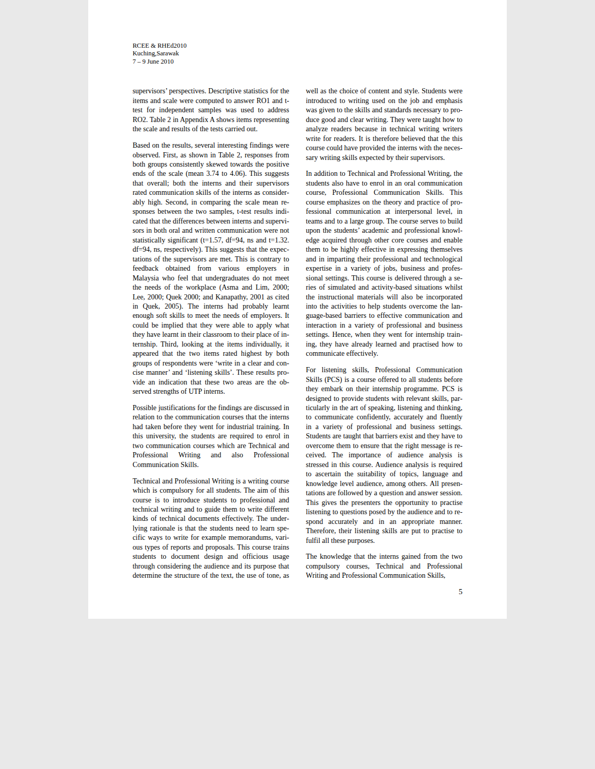RCEE & RHEd2010
Kuching,Sarawak
7 – 9 June 2010
supervisors’ perspectives. Descriptive statistics for the items and scale were computed to answer RO1 and t-test for independent samples was used to address RO2. Table 2 in Appendix A shows items representing the scale and results of the tests carried out.
Based on the results, several interesting findings were observed. First, as shown in Table 2, responses from both groups consistently skewed towards the positive ends of the scale (mean 3.74 to 4.06). This suggests that overall; both the interns and their supervisors rated communication skills of the interns as considerably high. Second, in comparing the scale mean responses between the two samples, t-test results indicated that the differences between interns and supervisors in both oral and written communication were not statistically significant (t=1.57, df=94, ns and t=1.32. df=94, ns, respectively). This suggests that the expectations of the supervisors are met. This is contrary to feedback obtained from various employers in Malaysia who feel that undergraduates do not meet the needs of the workplace (Asma and Lim, 2000; Lee, 2000; Quek 2000; and Kanapathy, 2001 as cited in Quek, 2005). The interns had probably learnt enough soft skills to meet the needs of employers. It could be implied that they were able to apply what they have learnt in their classroom to their place of internship. Third, looking at the items individually, it appeared that the two items rated highest by both groups of respondents were ‘write in a clear and concise manner’ and ‘listening skills’. These results provide an indication that these two areas are the observed strengths of UTP interns.
Possible justifications for the findings are discussed in relation to the communication courses that the interns had taken before they went for industrial training. In this university, the students are required to enrol in two communication courses which are Technical and Professional Writing and also Professional Communication Skills.
Technical and Professional Writing is a writing course which is compulsory for all students. The aim of this course is to introduce students to professional and technical writing and to guide them to write different kinds of technical documents effectively. The underlying rationale is that the students need to learn specific ways to write for example memorandums, various types of reports and proposals. This course trains students to document design and officious usage through considering the audience and its purpose that determine the structure of the text, the use of tone, as well as the choice of content and style. Students were introduced to writing used on the job and emphasis was given to the skills and standards necessary to produce good and clear writing. They were taught how to analyze readers because in technical writing writers write for readers. It is therefore believed that the this course could have provided the interns with the necessary writing skills expected by their supervisors.
In addition to Technical and Professional Writing, the students also have to enrol in an oral communication course, Professional Communication Skills. This course emphasizes on the theory and practice of professional communication at interpersonal level, in teams and to a large group. The course serves to build upon the students’ academic and professional knowledge acquired through other core courses and enable them to be highly effective in expressing themselves and in imparting their professional and technological expertise in a variety of jobs, business and professional settings. This course is delivered through a series of simulated and activity-based situations whilst the instructional materials will also be incorporated into the activities to help students overcome the language-based barriers to effective communication and interaction in a variety of professional and business settings. Hence, when they went for internship training, they have already learned and practised how to communicate effectively.
For listening skills, Professional Communication Skills (PCS) is a course offered to all students before they embark on their internship programme. PCS is designed to provide students with relevant skills, particularly in the art of speaking, listening and thinking, to communicate confidently, accurately and fluently in a variety of professional and business settings. Students are taught that barriers exist and they have to overcome them to ensure that the right message is received. The importance of audience analysis is stressed in this course. Audience analysis is required to ascertain the suitability of topics, language and knowledge level audience, among others. All presentations are followed by a question and answer session. This gives the presenters the opportunity to practise listening to questions posed by the audience and to respond accurately and in an appropriate manner. Therefore, their listening skills are put to practise to fulfil all these purposes.
The knowledge that the interns gained from the two compulsory courses, Technical and Professional Writing and Professional Communication Skills,
5